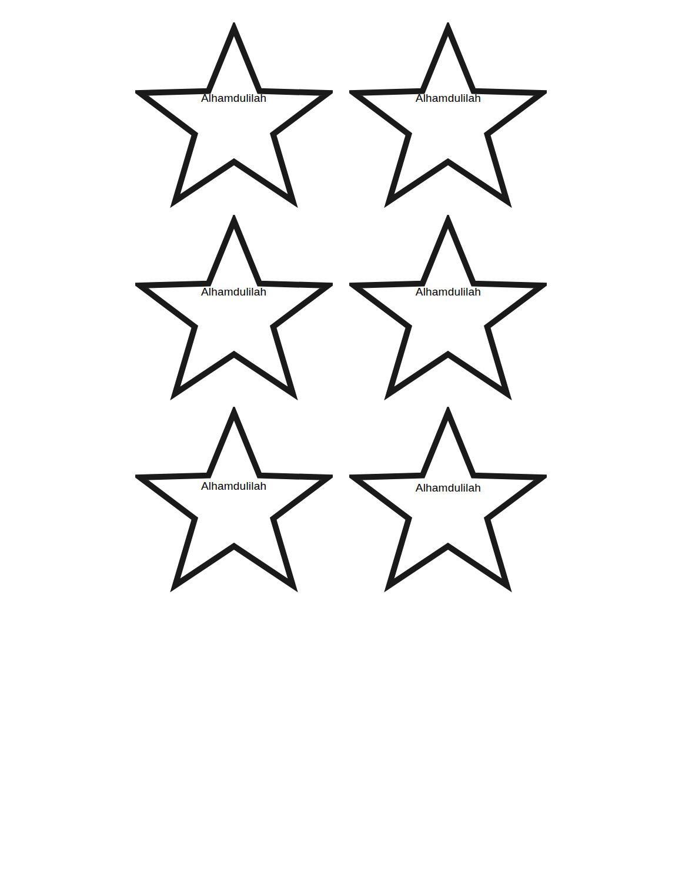Alhamdulilah
Alhamdulilah
Alhamdulilah
Alhamdulilah
Alhamdulilah
Alhamdulilah